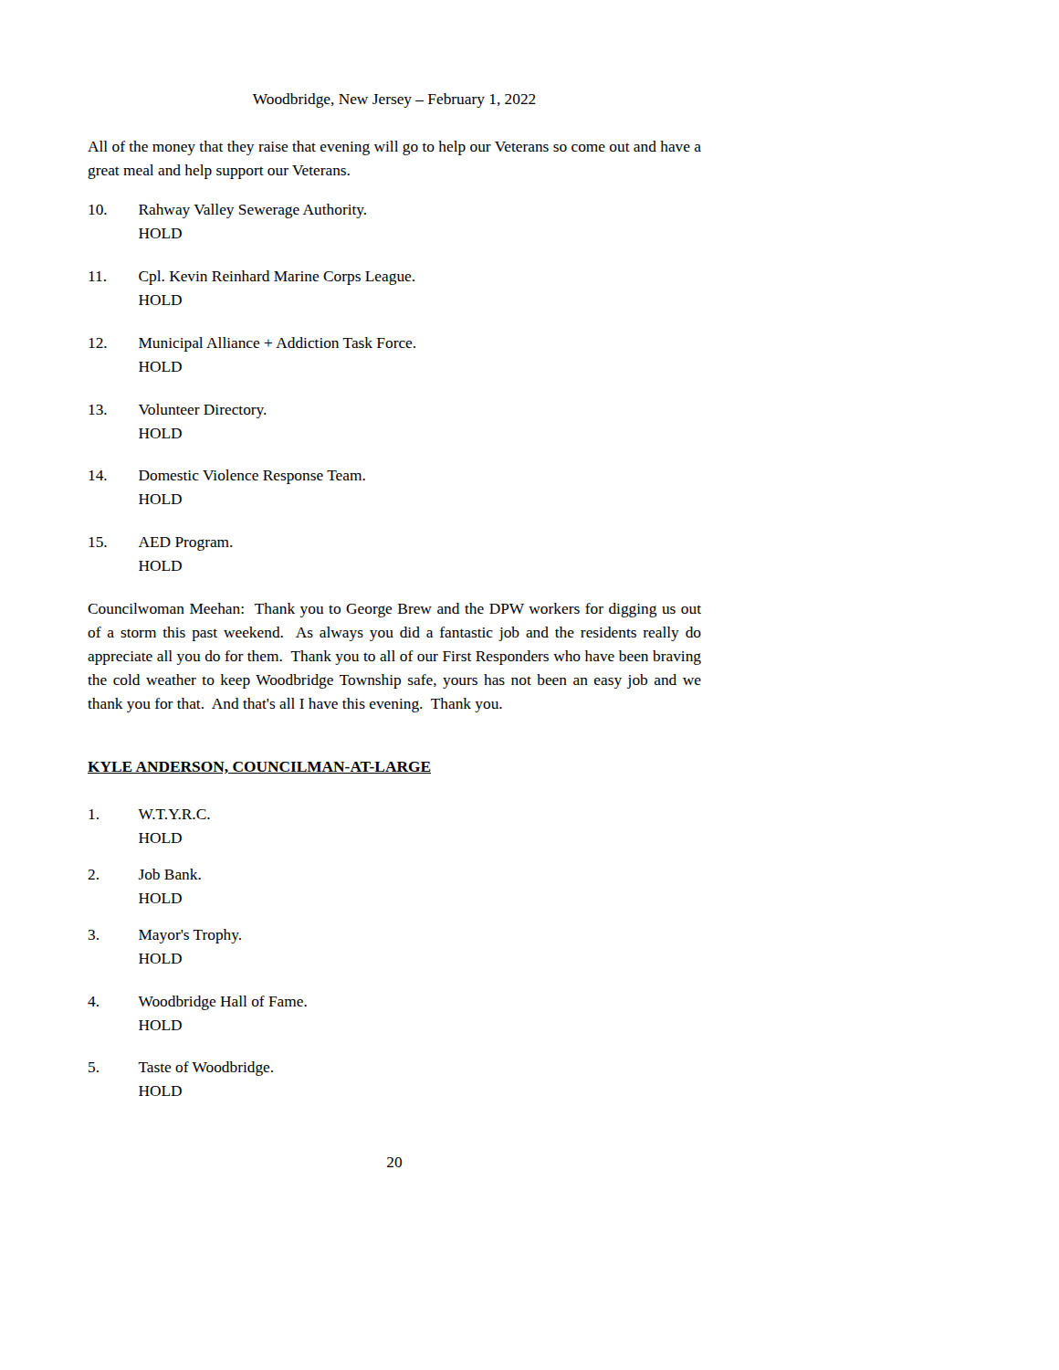Woodbridge, New Jersey – February 1, 2022
All of the money that they raise that evening will go to help our Veterans so come out and have a great meal and help support our Veterans.
10.
Rahway Valley Sewerage Authority.HOLD
11.
Cpl. Kevin Reinhard Marine Corps League.HOLD
12.
Municipal Alliance + Addiction Task Force.HOLD
13.
Volunteer Directory.HOLD
14.
Domestic Violence Response Team.HOLD
15.
AED Program.HOLD
Councilwoman Meehan: Thank you to George Brew and the DPW workers for digging us out of a storm this past weekend. As always you did a fantastic job and the residents really do appreciate all you do for them. Thank you to all of our First Responders who have been braving the cold weather to keep Woodbridge Township safe, yours has not been an easy job and we thank you for that. And that's all I have this evening. Thank you.
KYLE ANDERSON, COUNCILMAN-AT-LARGE
1.
W.T.Y.R.C.HOLD
2.
Job Bank.HOLD
3.
Mayor's Trophy.HOLD
4.
Woodbridge Hall of Fame.HOLD
5.
Taste of Woodbridge.HOLD
20